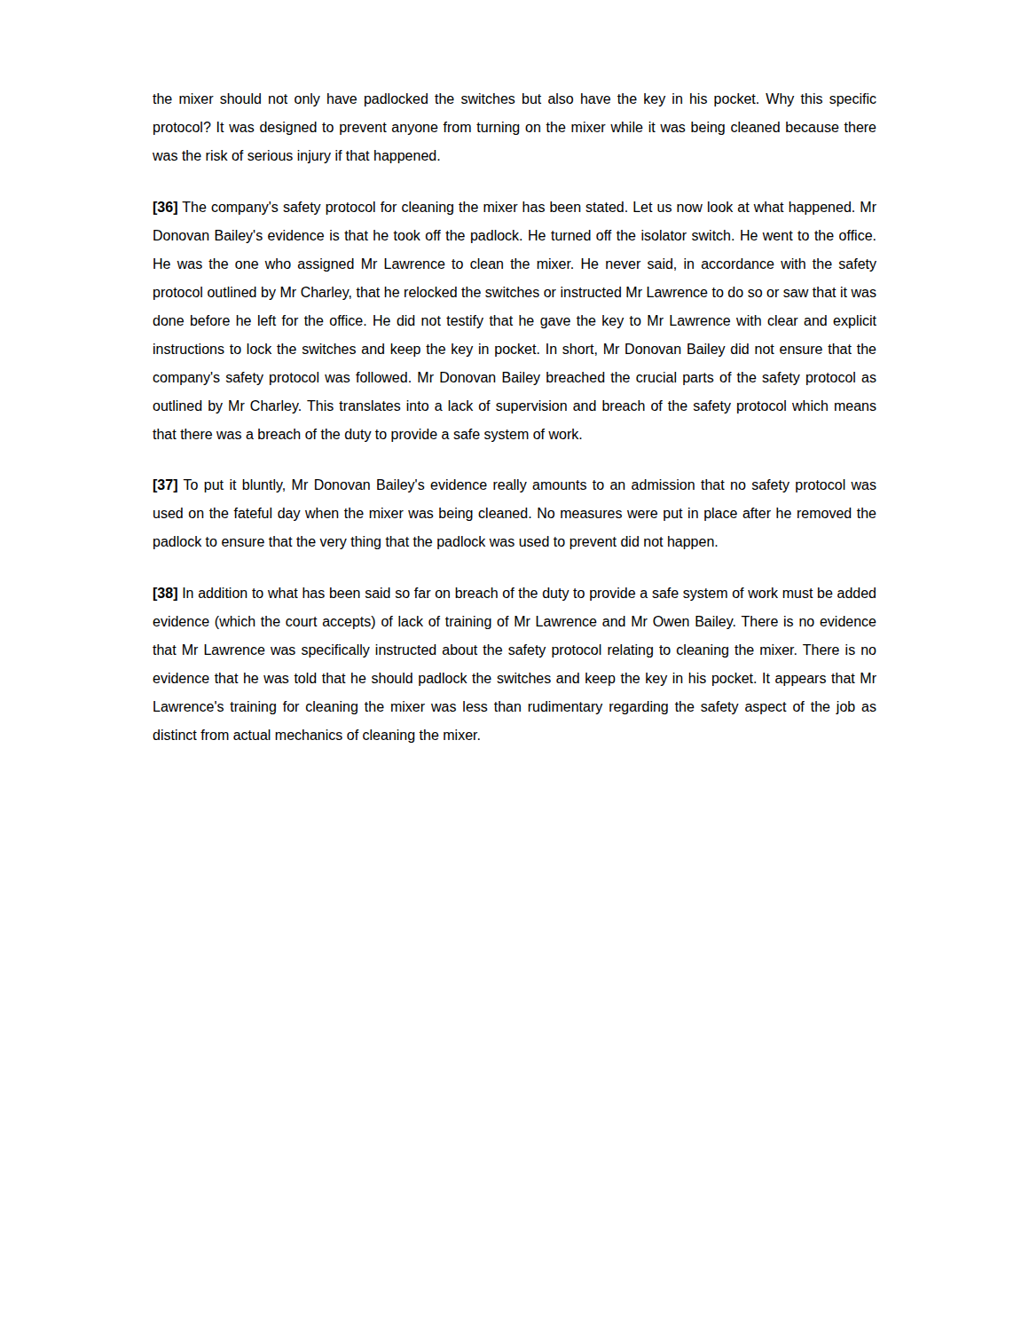the mixer should not only have padlocked the switches but also have the key in his pocket. Why this specific protocol? It was designed to prevent anyone from turning on the mixer while it was being cleaned because there was the risk of serious injury if that happened.
[36] The company's safety protocol for cleaning the mixer has been stated. Let us now look at what happened. Mr Donovan Bailey's evidence is that he took off the padlock. He turned off the isolator switch. He went to the office. He was the one who assigned Mr Lawrence to clean the mixer. He never said, in accordance with the safety protocol outlined by Mr Charley, that he relocked the switches or instructed Mr Lawrence to do so or saw that it was done before he left for the office. He did not testify that he gave the key to Mr Lawrence with clear and explicit instructions to lock the switches and keep the key in pocket. In short, Mr Donovan Bailey did not ensure that the company's safety protocol was followed. Mr Donovan Bailey breached the crucial parts of the safety protocol as outlined by Mr Charley. This translates into a lack of supervision and breach of the safety protocol which means that there was a breach of the duty to provide a safe system of work.
[37] To put it bluntly, Mr Donovan Bailey's evidence really amounts to an admission that no safety protocol was used on the fateful day when the mixer was being cleaned. No measures were put in place after he removed the padlock to ensure that the very thing that the padlock was used to prevent did not happen.
[38] In addition to what has been said so far on breach of the duty to provide a safe system of work must be added evidence (which the court accepts) of lack of training of Mr Lawrence and Mr Owen Bailey. There is no evidence that Mr Lawrence was specifically instructed about the safety protocol relating to cleaning the mixer. There is no evidence that he was told that he should padlock the switches and keep the key in his pocket. It appears that Mr Lawrence's training for cleaning the mixer was less than rudimentary regarding the safety aspect of the job as distinct from actual mechanics of cleaning the mixer.